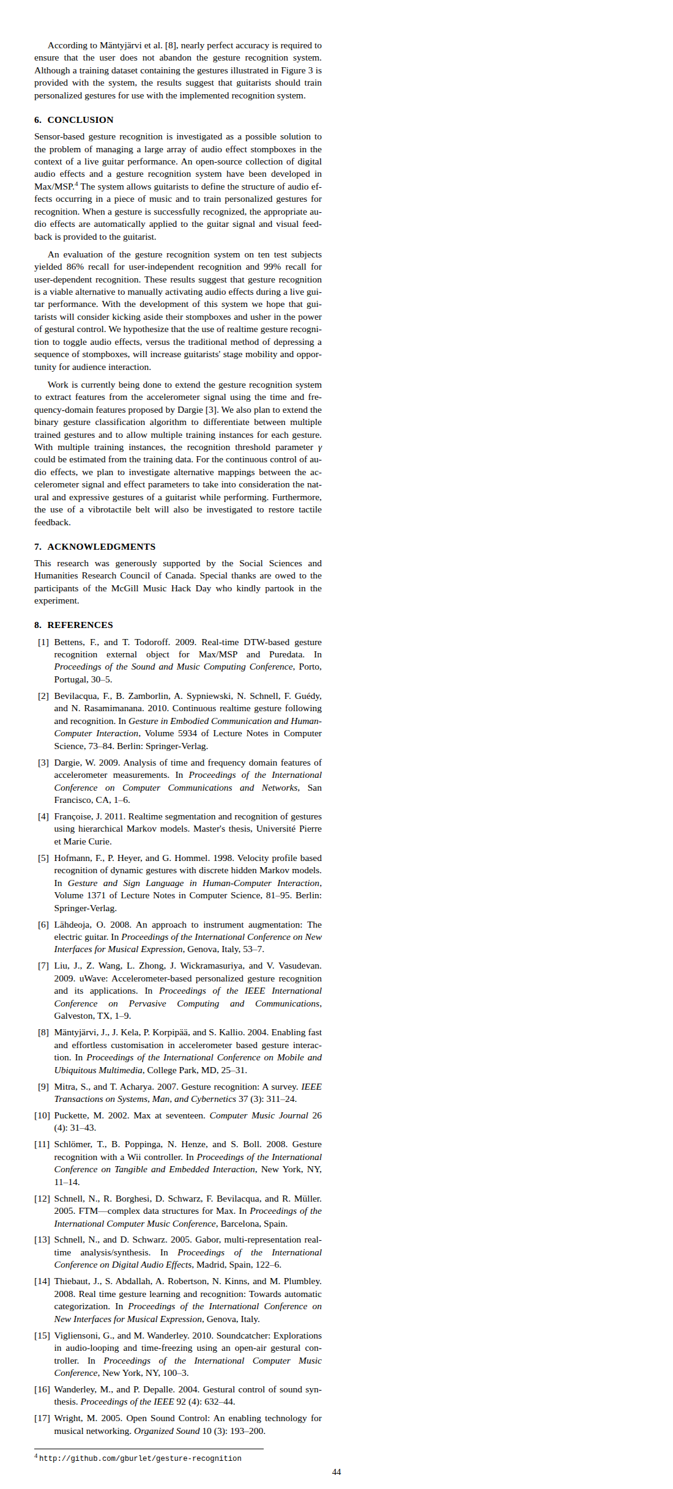According to Mäntyjärvi et al. [8], nearly perfect accuracy is required to ensure that the user does not abandon the gesture recognition system. Although a training dataset containing the gestures illustrated in Figure 3 is provided with the system, the results suggest that guitarists should train personalized gestures for use with the implemented recognition system.
6. CONCLUSION
Sensor-based gesture recognition is investigated as a possible solution to the problem of managing a large array of audio effect stompboxes in the context of a live guitar performance. An open-source collection of digital audio effects and a gesture recognition system have been developed in Max/MSP.4 The system allows guitarists to define the structure of audio effects occurring in a piece of music and to train personalized gestures for recognition. When a gesture is successfully recognized, the appropriate audio effects are automatically applied to the guitar signal and visual feedback is provided to the guitarist.
An evaluation of the gesture recognition system on ten test subjects yielded 86% recall for user-independent recognition and 99% recall for user-dependent recognition. These results suggest that gesture recognition is a viable alternative to manually activating audio effects during a live guitar performance. With the development of this system we hope that guitarists will consider kicking aside their stompboxes and usher in the power of gestural control. We hypothesize that the use of realtime gesture recognition to toggle audio effects, versus the traditional method of depressing a sequence of stompboxes, will increase guitarists' stage mobility and opportunity for audience interaction.
Work is currently being done to extend the gesture recognition system to extract features from the accelerometer signal using the time and frequency-domain features proposed by Dargie [3]. We also plan to extend the binary gesture classification algorithm to differentiate between multiple trained gestures and to allow multiple training instances for each gesture. With multiple training instances, the recognition threshold parameter γ could be estimated from the training data. For the continuous control of audio effects, we plan to investigate alternative mappings between the accelerometer signal and effect parameters to take into consideration the natural and expressive gestures of a guitarist while performing. Furthermore, the use of a vibrotactile belt will also be investigated to restore tactile feedback.
7. ACKNOWLEDGMENTS
This research was generously supported by the Social Sciences and Humanities Research Council of Canada. Special thanks are owed to the participants of the McGill Music Hack Day who kindly partook in the experiment.
8. REFERENCES
[1] Bettens, F., and T. Todoroff. 2009. Real-time DTW-based gesture recognition external object for Max/MSP and Puredata. In Proceedings of the Sound and Music Computing Conference, Porto, Portugal, 30–5.
[2] Bevilacqua, F., B. Zamborlin, A. Sypniewski, N. Schnell, F. Guédy, and N. Rasamimanana. 2010. Continuous realtime gesture following and recognition. In Gesture in Embodied Communication and Human-Computer Interaction, Volume 5934 of Lecture Notes in Computer Science, 73–84. Berlin: Springer-Verlag.
[3] Dargie, W. 2009. Analysis of time and frequency domain features of accelerometer measurements. In Proceedings of the International Conference on Computer Communications and Networks, San Francisco, CA, 1–6.
[4] Françoise, J. 2011. Realtime segmentation and recognition of gestures using hierarchical Markov models. Master's thesis, Université Pierre et Marie Curie.
[5] Hofmann, F., P. Heyer, and G. Hommel. 1998. Velocity profile based recognition of dynamic gestures with discrete hidden Markov models. In Gesture and Sign Language in Human-Computer Interaction, Volume 1371 of Lecture Notes in Computer Science, 81–95. Berlin: Springer-Verlag.
[6] Lähdeoja, O. 2008. An approach to instrument augmentation: The electric guitar. In Proceedings of the International Conference on New Interfaces for Musical Expression, Genova, Italy, 53–7.
[7] Liu, J., Z. Wang, L. Zhong, J. Wickramasuriya, and V. Vasudevan. 2009. uWave: Accelerometer-based personalized gesture recognition and its applications. In Proceedings of the IEEE International Conference on Pervasive Computing and Communications, Galveston, TX, 1–9.
[8] Mäntyjärvi, J., J. Kela, P. Korpipää, and S. Kallio. 2004. Enabling fast and effortless customisation in accelerometer based gesture interaction. In Proceedings of the International Conference on Mobile and Ubiquitous Multimedia, College Park, MD, 25–31.
[9] Mitra, S., and T. Acharya. 2007. Gesture recognition: A survey. IEEE Transactions on Systems, Man, and Cybernetics 37 (3): 311–24.
[10] Puckette, M. 2002. Max at seventeen. Computer Music Journal 26 (4): 31–43.
[11] Schlömer, T., B. Poppinga, N. Henze, and S. Boll. 2008. Gesture recognition with a Wii controller. In Proceedings of the International Conference on Tangible and Embedded Interaction, New York, NY, 11–14.
[12] Schnell, N., R. Borghesi, D. Schwarz, F. Bevilacqua, and R. Müller. 2005. FTM—complex data structures for Max. In Proceedings of the International Computer Music Conference, Barcelona, Spain.
[13] Schnell, N., and D. Schwarz. 2005. Gabor, multi-representation real-time analysis/synthesis. In Proceedings of the International Conference on Digital Audio Effects, Madrid, Spain, 122–6.
[14] Thiebaut, J., S. Abdallah, A. Robertson, N. Kinns, and M. Plumbley. 2008. Real time gesture learning and recognition: Towards automatic categorization. In Proceedings of the International Conference on New Interfaces for Musical Expression, Genova, Italy.
[15] Vigliensoni, G., and M. Wanderley. 2010. Soundcatcher: Explorations in audio-looping and time-freezing using an open-air gestural controller. In Proceedings of the International Computer Music Conference, New York, NY, 100–3.
[16] Wanderley, M., and P. Depalle. 2004. Gestural control of sound synthesis. Proceedings of the IEEE 92 (4): 632–44.
[17] Wright, M. 2005. Open Sound Control: An enabling technology for musical networking. Organized Sound 10 (3): 193–200.
4 http://github.com/gburlet/gesture-recognition
44